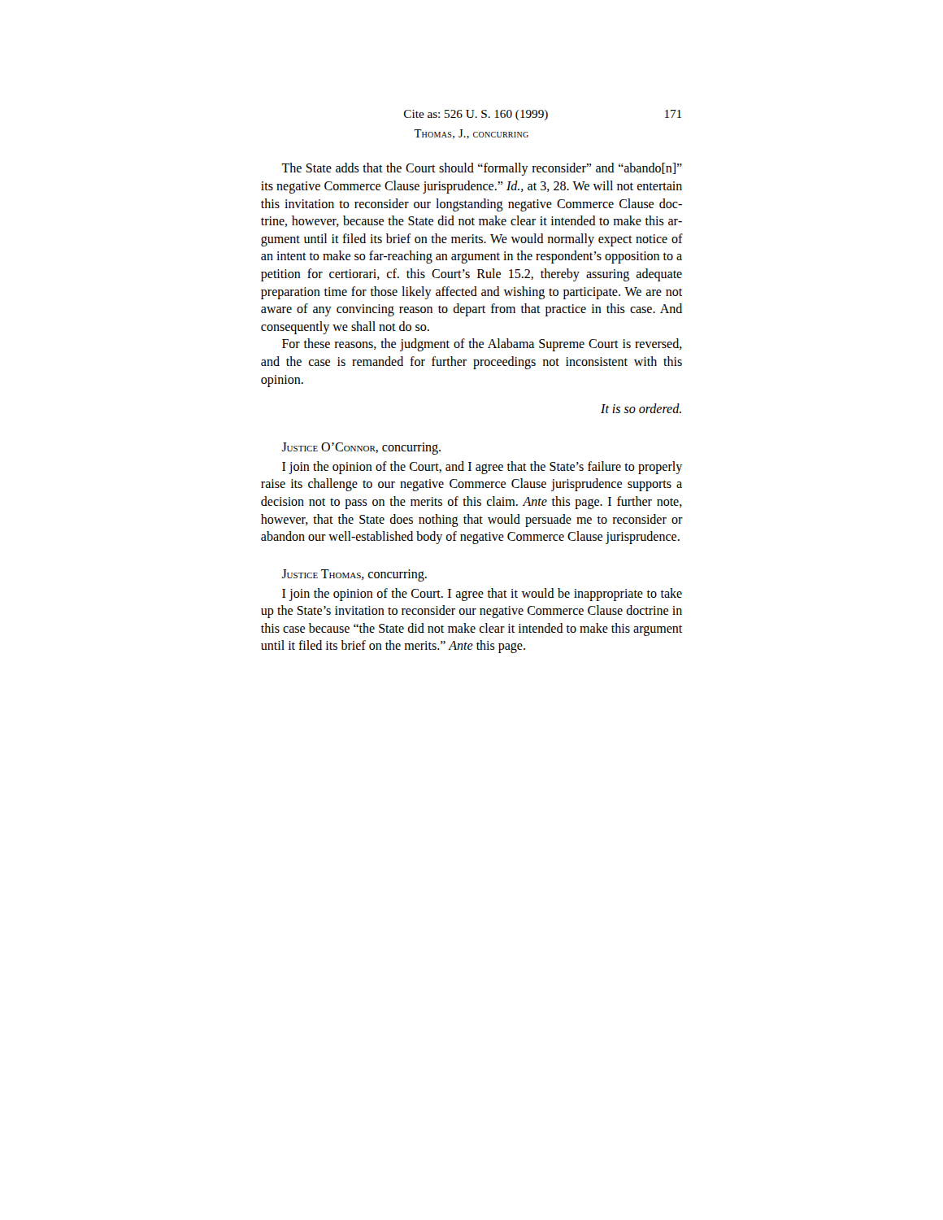Cite as: 526 U. S. 160 (1999) 171
Thomas, J., concurring
The State adds that the Court should “formally reconsider” and “abando[n]” its negative Commerce Clause jurisprudence.” Id., at 3, 28. We will not entertain this invitation to reconsider our longstanding negative Commerce Clause doctrine, however, because the State did not make clear it intended to make this argument until it filed its brief on the merits. We would normally expect notice of an intent to make so far-reaching an argument in the respondent’s opposition to a petition for certiorari, cf. this Court’s Rule 15.2, thereby assuring adequate preparation time for those likely affected and wishing to participate. We are not aware of any convincing reason to depart from that practice in this case. And consequently we shall not do so.
For these reasons, the judgment of the Alabama Supreme Court is reversed, and the case is remanded for further proceedings not inconsistent with this opinion.
It is so ordered.
Justice O’Connor, concurring.
I join the opinion of the Court, and I agree that the State’s failure to properly raise its challenge to our negative Commerce Clause jurisprudence supports a decision not to pass on the merits of this claim. Ante this page. I further note, however, that the State does nothing that would persuade me to reconsider or abandon our well-established body of negative Commerce Clause jurisprudence.
Justice Thomas, concurring.
I join the opinion of the Court. I agree that it would be inappropriate to take up the State’s invitation to reconsider our negative Commerce Clause doctrine in this case because “the State did not make clear it intended to make this argument until it filed its brief on the merits.” Ante this page.